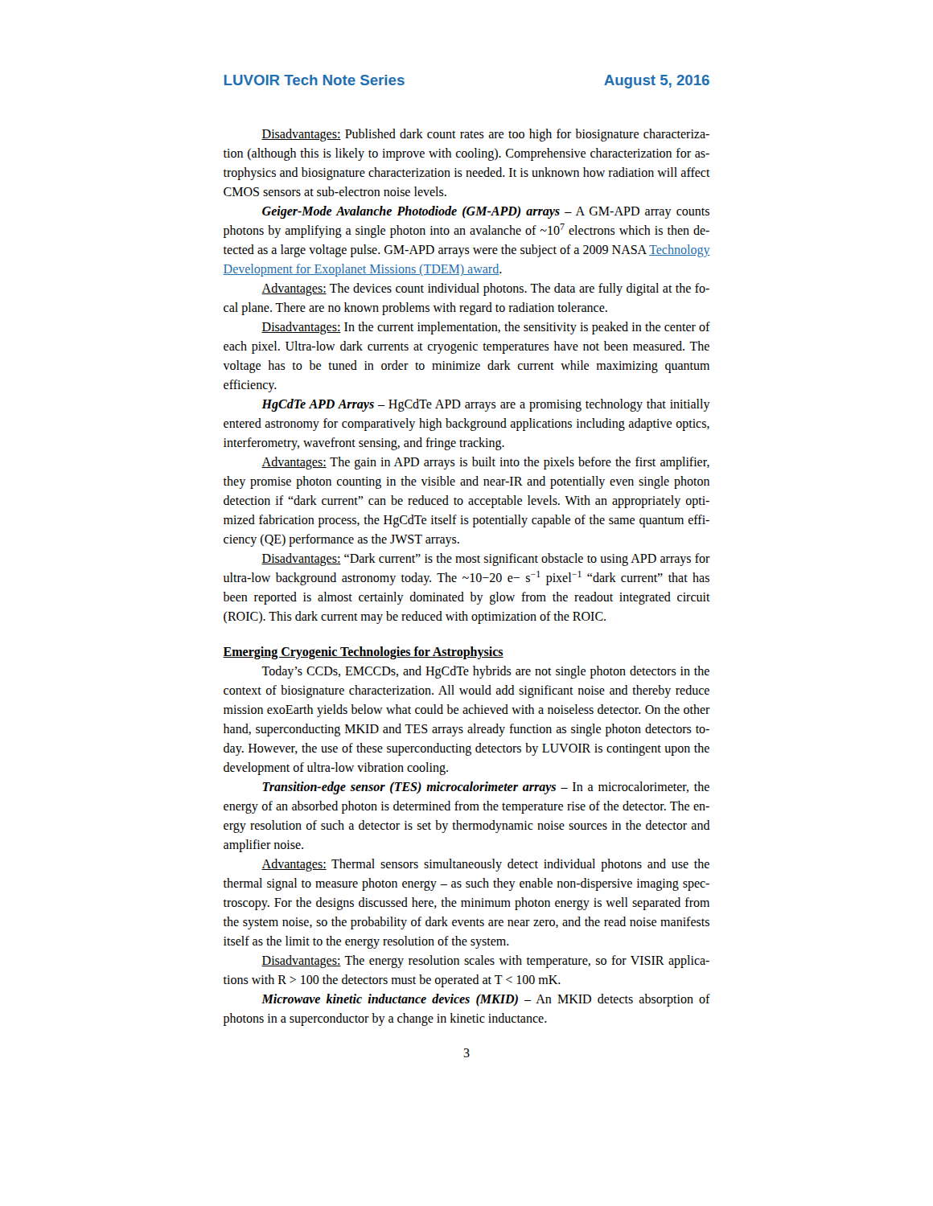LUVOIR Tech Note Series August 5, 2016
Disadvantages: Published dark count rates are too high for biosignature characterization (although this is likely to improve with cooling). Comprehensive characterization for astrophysics and biosignature characterization is needed. It is unknown how radiation will affect CMOS sensors at sub-electron noise levels.
Geiger-Mode Avalanche Photodiode (GM-APD) arrays – A GM-APD array counts photons by amplifying a single photon into an avalanche of ~107 electrons which is then detected as a large voltage pulse. GM-APD arrays were the subject of a 2009 NASA Technology Development for Exoplanet Missions (TDEM) award.
Advantages: The devices count individual photons. The data are fully digital at the focal plane. There are no known problems with regard to radiation tolerance.
Disadvantages: In the current implementation, the sensitivity is peaked in the center of each pixel. Ultra-low dark currents at cryogenic temperatures have not been measured. The voltage has to be tuned in order to minimize dark current while maximizing quantum efficiency.
HgCdTe APD Arrays – HgCdTe APD arrays are a promising technology that initially entered astronomy for comparatively high background applications including adaptive optics, interferometry, wavefront sensing, and fringe tracking.
Advantages: The gain in APD arrays is built into the pixels before the first amplifier, they promise photon counting in the visible and near-IR and potentially even single photon detection if “dark current” can be reduced to acceptable levels. With an appropriately optimized fabrication process, the HgCdTe itself is potentially capable of the same quantum efficiency (QE) performance as the JWST arrays.
Disadvantages: “Dark current” is the most significant obstacle to using APD arrays for ultra-low background astronomy today. The ~10−20 e− s−1 pixel−1 “dark current” that has been reported is almost certainly dominated by glow from the readout integrated circuit (ROIC). This dark current may be reduced with optimization of the ROIC.
Emerging Cryogenic Technologies for Astrophysics
Today’s CCDs, EMCCDs, and HgCdTe hybrids are not single photon detectors in the context of biosignature characterization. All would add significant noise and thereby reduce mission exoEarth yields below what could be achieved with a noiseless detector. On the other hand, superconducting MKID and TES arrays already function as single photon detectors today. However, the use of these superconducting detectors by LUVOIR is contingent upon the development of ultra-low vibration cooling.
Transition-edge sensor (TES) microcalorimeter arrays – In a microcalorimeter, the energy of an absorbed photon is determined from the temperature rise of the detector. The energy resolution of such a detector is set by thermodynamic noise sources in the detector and amplifier noise.
Advantages: Thermal sensors simultaneously detect individual photons and use the thermal signal to measure photon energy – as such they enable non-dispersive imaging spectroscopy. For the designs discussed here, the minimum photon energy is well separated from the system noise, so the probability of dark events are near zero, and the read noise manifests itself as the limit to the energy resolution of the system.
Disadvantages: The energy resolution scales with temperature, so for VISIR applications with R > 100 the detectors must be operated at T < 100 mK.
Microwave kinetic inductance devices (MKID) – An MKID detects absorption of photons in a superconductor by a change in kinetic inductance.
3